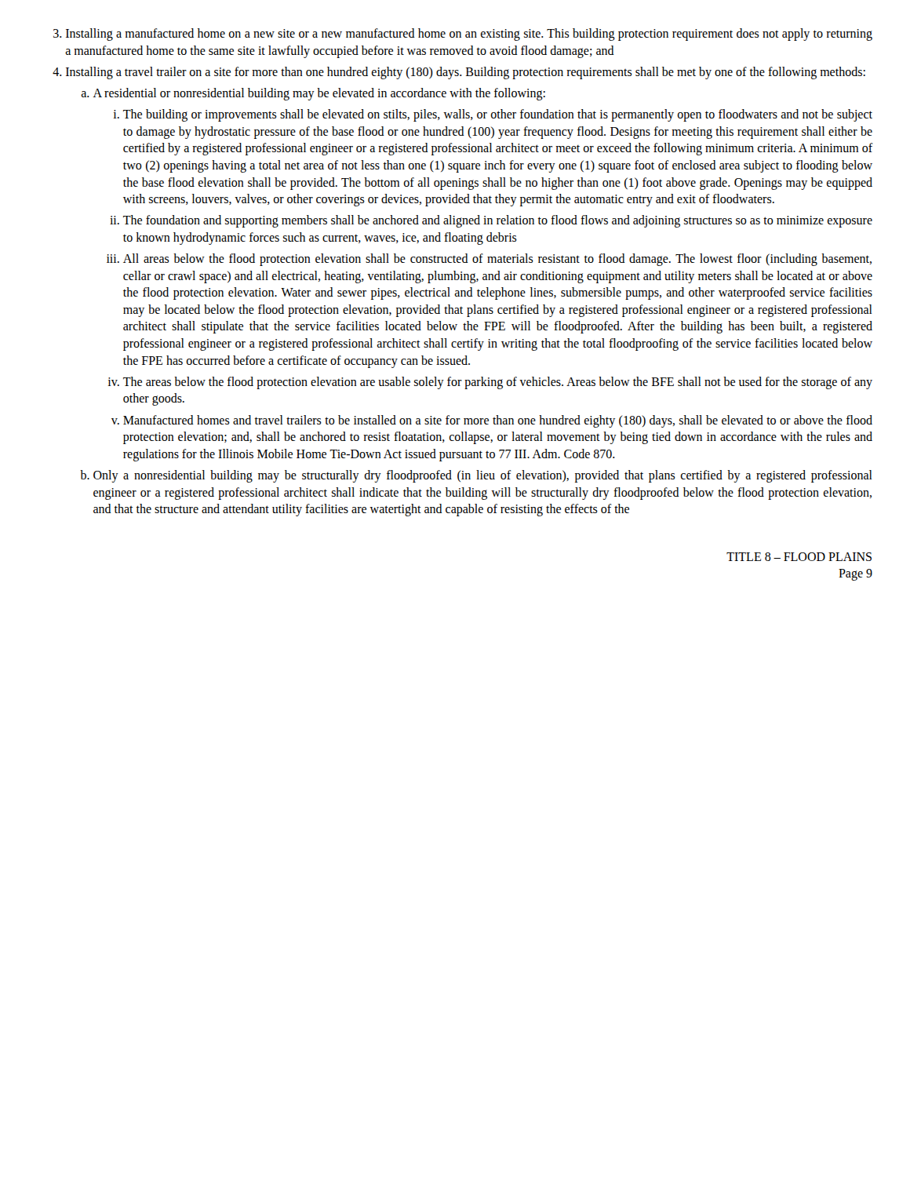Installing a manufactured home on a new site or a new manufactured home on an existing site. This building protection requirement does not apply to returning a manufactured home to the same site it lawfully occupied before it was removed to avoid flood damage; and
Installing a travel trailer on a site for more than one hundred eighty (180) days. Building protection requirements shall be met by one of the following methods:
A residential or nonresidential building may be elevated in accordance with the following:
The building or improvements shall be elevated on stilts, piles, walls, or other foundation that is permanently open to floodwaters and not be subject to damage by hydrostatic pressure of the base flood or one hundred (100) year frequency flood. Designs for meeting this requirement shall either be certified by a registered professional engineer or a registered professional architect or meet or exceed the following minimum criteria. A minimum of two (2) openings having a total net area of not less than one (1) square inch for every one (1) square foot of enclosed area subject to flooding below the base flood elevation shall be provided. The bottom of all openings shall be no higher than one (1) foot above grade. Openings may be equipped with screens, louvers, valves, or other coverings or devices, provided that they permit the automatic entry and exit of floodwaters.
The foundation and supporting members shall be anchored and aligned in relation to flood flows and adjoining structures so as to minimize exposure to known hydrodynamic forces such as current, waves, ice, and floating debris
All areas below the flood protection elevation shall be constructed of materials resistant to flood damage. The lowest floor (including basement, cellar or crawl space) and all electrical, heating, ventilating, plumbing, and air conditioning equipment and utility meters shall be located at or above the flood protection elevation. Water and sewer pipes, electrical and telephone lines, submersible pumps, and other waterproofed service facilities may be located below the flood protection elevation, provided that plans certified by a registered professional engineer or a registered professional architect shall stipulate that the service facilities located below the FPE will be floodproofed. After the building has been built, a registered professional engineer or a registered professional architect shall certify in writing that the total floodproofing of the service facilities located below the FPE has occurred before a certificate of occupancy can be issued.
The areas below the flood protection elevation are usable solely for parking of vehicles. Areas below the BFE shall not be used for the storage of any other goods.
Manufactured homes and travel trailers to be installed on a site for more than one hundred eighty (180) days, shall be elevated to or above the flood protection elevation; and, shall be anchored to resist floatation, collapse, or lateral movement by being tied down in accordance with the rules and regulations for the Illinois Mobile Home Tie-Down Act issued pursuant to 77 III. Adm. Code 870.
Only a nonresidential building may be structurally dry floodproofed (in lieu of elevation), provided that plans certified by a registered professional engineer or a registered professional architect shall indicate that the building will be structurally dry floodproofed below the flood protection elevation, and that the structure and attendant utility facilities are watertight and capable of resisting the effects of the
TITLE 8 – FLOOD PLAINS
Page 9